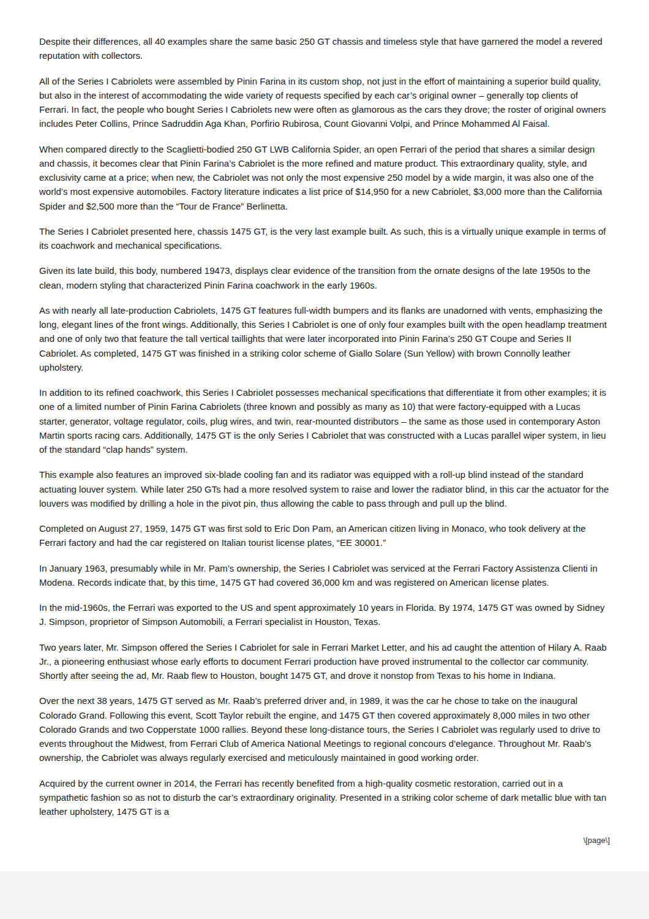Despite their differences, all 40 examples share the same basic 250 GT chassis and timeless style that have garnered the model a revered reputation with collectors.
All of the Series I Cabriolets were assembled by Pinin Farina in its custom shop, not just in the effort of maintaining a superior build quality, but also in the interest of accommodating the wide variety of requests specified by each car’s original owner – generally top clients of Ferrari. In fact, the people who bought Series I Cabriolets new were often as glamorous as the cars they drove; the roster of original owners includes Peter Collins, Prince Sadruddin Aga Khan, Porfirio Rubirosa, Count Giovanni Volpi, and Prince Mohammed Al Faisal.
When compared directly to the Scaglietti-bodied 250 GT LWB California Spider, an open Ferrari of the period that shares a similar design and chassis, it becomes clear that Pinin Farina’s Cabriolet is the more refined and mature product. This extraordinary quality, style, and exclusivity came at a price; when new, the Cabriolet was not only the most expensive 250 model by a wide margin, it was also one of the world’s most expensive automobiles. Factory literature indicates a list price of $14,950 for a new Cabriolet, $3,000 more than the California Spider and $2,500 more than the “Tour de France” Berlinetta.
The Series I Cabriolet presented here, chassis 1475 GT, is the very last example built. As such, this is a virtually unique example in terms of its coachwork and mechanical specifications.
Given its late build, this body, numbered 19473, displays clear evidence of the transition from the ornate designs of the late 1950s to the clean, modern styling that characterized Pinin Farina coachwork in the early 1960s.
As with nearly all late-production Cabriolets, 1475 GT features full-width bumpers and its flanks are unadorned with vents, emphasizing the long, elegant lines of the front wings. Additionally, this Series I Cabriolet is one of only four examples built with the open headlamp treatment and one of only two that feature the tall vertical taillights that were later incorporated into Pinin Farina’s 250 GT Coupe and Series II Cabriolet. As completed, 1475 GT was finished in a striking color scheme of Giallo Solare (Sun Yellow) with brown Connolly leather upholstery.
In addition to its refined coachwork, this Series I Cabriolet possesses mechanical specifications that differentiate it from other examples; it is one of a limited number of Pinin Farina Cabriolets (three known and possibly as many as 10) that were factory-equipped with a Lucas starter, generator, voltage regulator, coils, plug wires, and twin, rear-mounted distributors – the same as those used in contemporary Aston Martin sports racing cars. Additionally, 1475 GT is the only Series I Cabriolet that was constructed with a Lucas parallel wiper system, in lieu of the standard “clap hands” system.
This example also features an improved six-blade cooling fan and its radiator was equipped with a roll-up blind instead of the standard actuating louver system. While later 250 GTs had a more resolved system to raise and lower the radiator blind, in this car the actuator for the louvers was modified by drilling a hole in the pivot pin, thus allowing the cable to pass through and pull up the blind.
Completed on August 27, 1959, 1475 GT was first sold to Eric Don Pam, an American citizen living in Monaco, who took delivery at the Ferrari factory and had the car registered on Italian tourist license plates, “EE 30001.”
In January 1963, presumably while in Mr. Pam’s ownership, the Series I Cabriolet was serviced at the Ferrari Factory Assistenza Clienti in Modena. Records indicate that, by this time, 1475 GT had covered 36,000 km and was registered on American license plates.
In the mid-1960s, the Ferrari was exported to the US and spent approximately 10 years in Florida. By 1974, 1475 GT was owned by Sidney J. Simpson, proprietor of Simpson Automobili, a Ferrari specialist in Houston, Texas.
Two years later, Mr. Simpson offered the Series I Cabriolet for sale in Ferrari Market Letter, and his ad caught the attention of Hilary A. Raab Jr., a pioneering enthusiast whose early efforts to document Ferrari production have proved instrumental to the collector car community. Shortly after seeing the ad, Mr. Raab flew to Houston, bought 1475 GT, and drove it nonstop from Texas to his home in Indiana.
Over the next 38 years, 1475 GT served as Mr. Raab’s preferred driver and, in 1989, it was the car he chose to take on the inaugural Colorado Grand. Following this event, Scott Taylor rebuilt the engine, and 1475 GT then covered approximately 8,000 miles in two other Colorado Grands and two Copperstate 1000 rallies. Beyond these long-distance tours, the Series I Cabriolet was regularly used to drive to events throughout the Midwest, from Ferrari Club of America National Meetings to regional concours d’elegance. Throughout Mr. Raab’s ownership, the Cabriolet was always regularly exercised and meticulously maintained in good working order.
Acquired by the current owner in 2014, the Ferrari has recently benefited from a high-quality cosmetic restoration, carried out in a sympathetic fashion so as not to disturb the car’s extraordinary originality. Presented in a striking color scheme of dark metallic blue with tan leather upholstery, 1475 GT is a
\[page\]